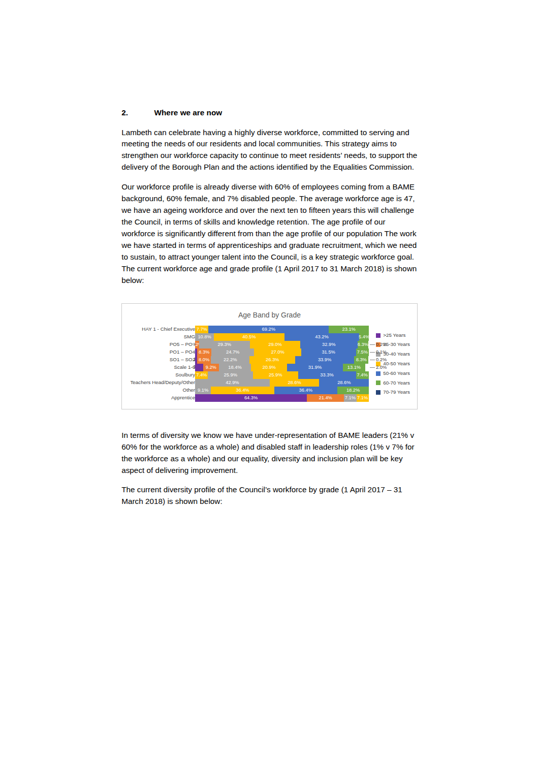2. Where we are now
Lambeth can celebrate having a highly diverse workforce, committed to serving and meeting the needs of our residents and local communities. This strategy aims to strengthen our workforce capacity to continue to meet residents’ needs, to support the delivery of the Borough Plan and the actions identified by the Equalities Commission.
Our workforce profile is already diverse with 60% of employees coming from a BAME background, 60% female, and 7% disabled people. The average workforce age is 47, we have an ageing workforce and over the next ten to fifteen years this will challenge the Council, in terms of skills and knowledge retention. The age profile of our workforce is significantly different from than the age profile of our population The work we have started in terms of apprenticeships and graduate recruitment, which we need to sustain, to attract younger talent into the Council, is a key strategic workforce goal. The current workforce age and grade profile (1 April 2017 to 31 March 2018) is shown below:
Age Band by Grade
| HAY 1 - Chief Executive | 7.7% 69.2% 23.1% |
| SMG | 10.8% 40.5% 43.2% 5.4% |
| PO5 – PO9 | 2.2% 29.3% 29.0% 32.9% 6.3% 0.2% |
| PO1 – PO4 | 8.3% 24.7% 27.0% 31.5% 7.5% 1.0% 0.1% |
| SO1 – SO2 | 8.0% 22.2% 26.3% 33.9% 8.3% 1.1% 0.2% |
| Scale 1-6 | 9.2% 18.4% 20.9% 31.9% 13.1% 2.0% |
| Soulbury | 7.4% 25.9% 25.9% 33.3% 7.4% |
| Teachers Head/Deputy/Other | 42.9% 28.6% 28.6% |
| Other | 9.1% 36.4% 36.4% 18.2% |
| Apprentice | 64.3% 21.4% 7.1% 7.1% |
>25 Years
25-30 Years
30-40 Years
40-50 Years
50-60 Years
60-70 Years
70-79 Years
In terms of diversity we know we have under-representation of BAME leaders (21% v 60% for the workforce as a whole) and disabled staff in leadership roles (1% v 7% for the workforce as a whole) and our equality, diversity and inclusion plan will be key aspect of delivering improvement.
The current diversity profile of the Council’s workforce by grade (1 April 2017 – 31 March 2018) is shown below: